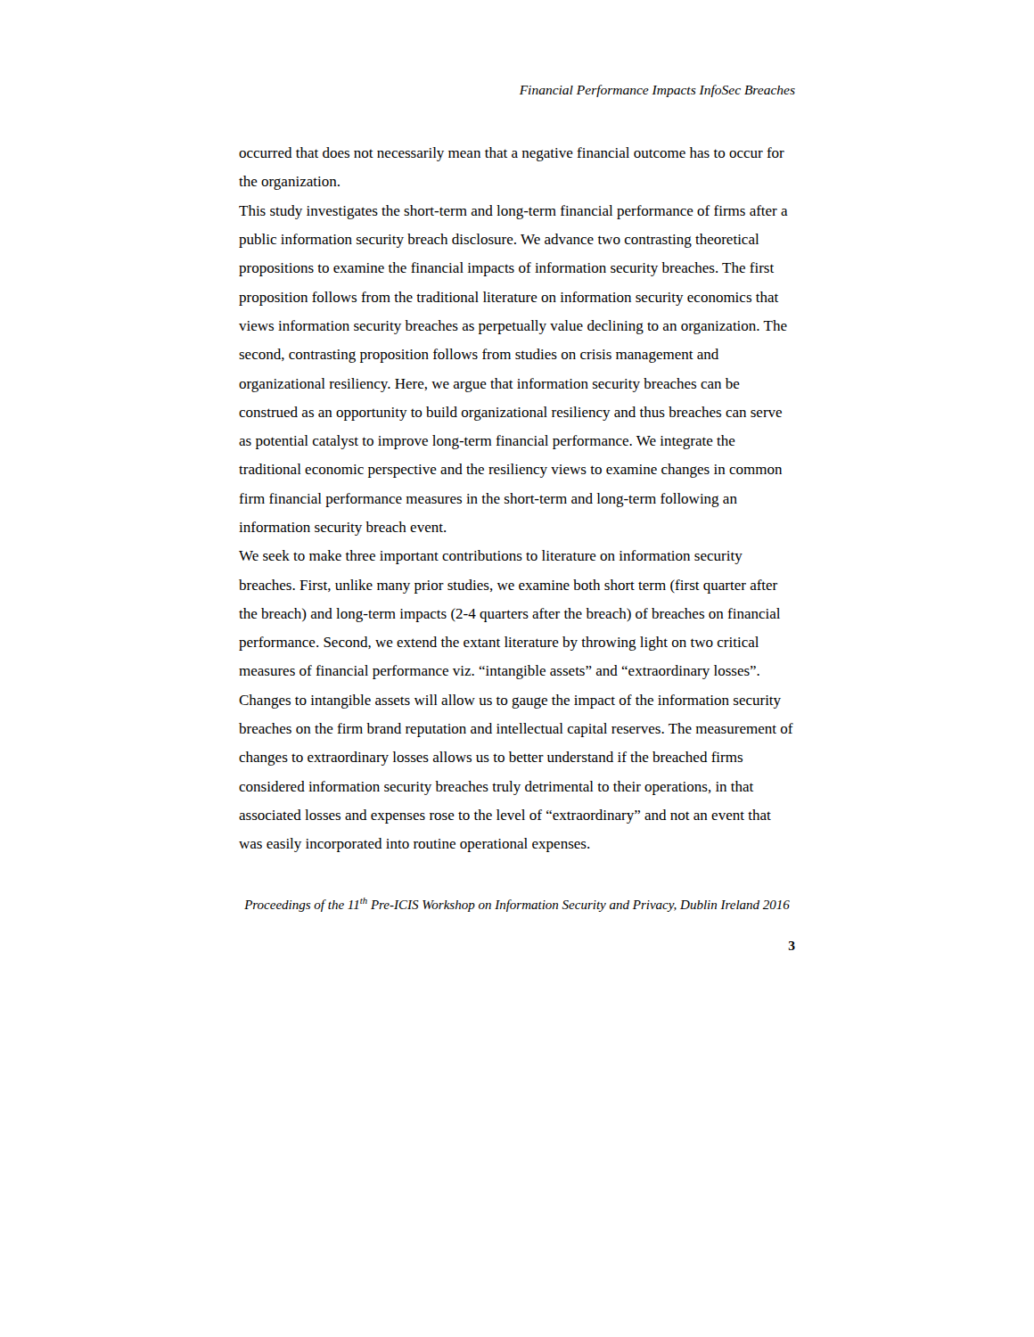Financial Performance Impacts InfoSec Breaches
occurred that does not necessarily mean that a negative financial outcome has to occur for the organization.
This study investigates the short-term and long-term financial performance of firms after a public information security breach disclosure. We advance two contrasting theoretical propositions to examine the financial impacts of information security breaches. The first proposition follows from the traditional literature on information security economics that views information security breaches as perpetually value declining to an organization. The second, contrasting proposition follows from studies on crisis management and organizational resiliency. Here, we argue that information security breaches can be construed as an opportunity to build organizational resiliency and thus breaches can serve as potential catalyst to improve long-term financial performance. We integrate the traditional economic perspective and the resiliency views to examine changes in common firm financial performance measures in the short-term and long-term following an information security breach event.
We seek to make three important contributions to literature on information security breaches. First, unlike many prior studies, we examine both short term (first quarter after the breach) and long-term impacts (2-4 quarters after the breach) of breaches on financial performance. Second, we extend the extant literature by throwing light on two critical measures of financial performance viz. “intangible assets” and “extraordinary losses”. Changes to intangible assets will allow us to gauge the impact of the information security breaches on the firm brand reputation and intellectual capital reserves. The measurement of changes to extraordinary losses allows us to better understand if the breached firms considered information security breaches truly detrimental to their operations, in that associated losses and expenses rose to the level of “extraordinary” and not an event that was easily incorporated into routine operational expenses.
Proceedings of the 11th Pre-ICIS Workshop on Information Security and Privacy, Dublin Ireland 2016
3